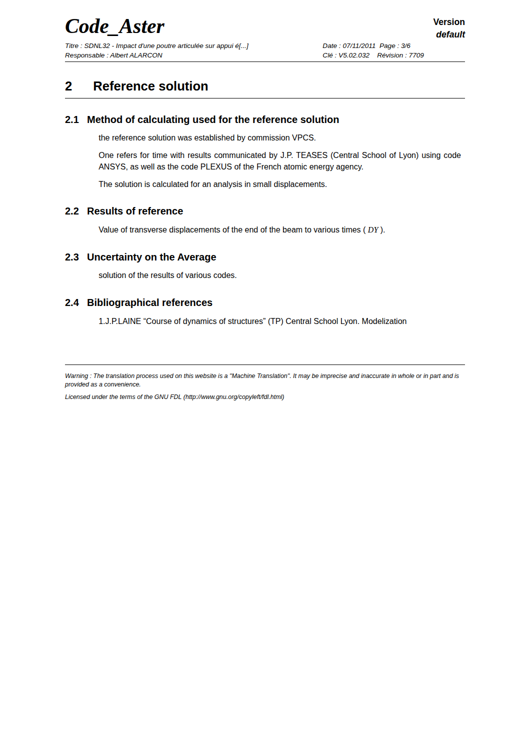Code_Aster
Version
default
| Titre : SDNL32 - Impact d'une poutre articulée sur appui é[...] | Date : 07/11/2011 Page : 3/6 |
| Responsable : Albert ALARCON | Clé : V5.02.032 Révision : 7709 |
2 Reference solution
2.1 Method of calculating used for the reference solution
the reference solution was established by commission VPCS.
One refers for time with results communicated by J.P. TEASES (Central School of Lyon) using code ANSYS, as well as the code PLEXUS of the French atomic energy agency.
The solution is calculated for an analysis in small displacements.
2.2 Results of reference
Value of transverse displacements of the end of the beam to various times ( DY ).
2.3 Uncertainty on the Average
solution of the results of various codes.
2.4 Bibliographical references
1.J.P.LAINE “Course of dynamics of structures” (TP) Central School Lyon. Modelization
Warning : The translation process used on this website is a "Machine Translation". It may be imprecise and inaccurate in whole or in part and is provided as a convenience.
Licensed under the terms of the GNU FDL (http://www.gnu.org/copyleft/fdl.html)